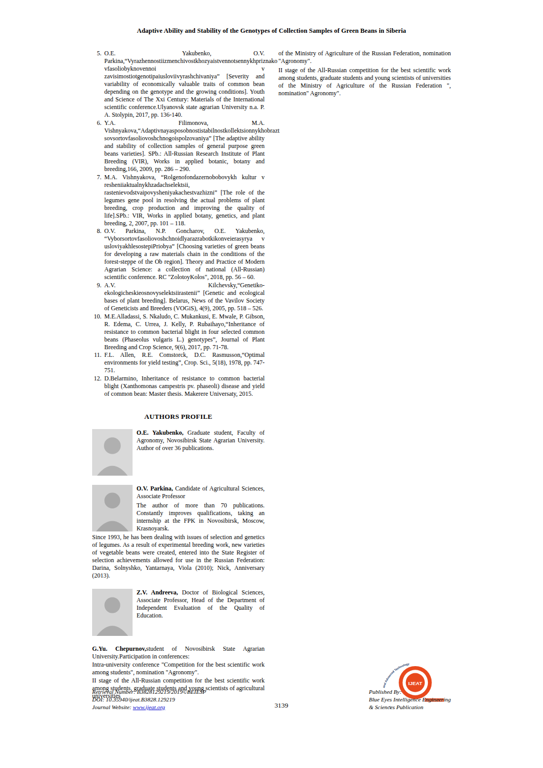Adaptive Ability and Stability of the Genotypes of Collection Samples of Green Beans in Siberia
O.E. Yakubenko, O.V. Parkina,“Vyrazhennostiizmenchivostkhozyaistvennotsennykhpriznako vfasoliobyknovennoi v zavisimostiotgenotipaiusloviivyrashchivaniya” [Severity and variability of economically valuable traits of common bean depending on the genotype and the growing conditions]. Youth and Science of The Xxi Century: Materials of the International scientific conference.Ulyanovsk state agrarian University n.a. P. A. Stolypin, 2017, pp. 136-140.
Y.A. Filimonova, M.A. Vishnyakova,“Adaptivnayasposobnostistabilnostkollektsionnykhobrazt sovsortovfasoliovoshchnogoispolzovaniya” [The adaptive ability and stability of collection samples of general purpose green beans varieties]. SPb.: All-Russian Research Institute of Plant Breeding (VIR), Works in applied botanic, botany and breeding,166, 2009, pp. 286 – 290.
M.A. Vishnyakova, “Rolgenofondazernobobovykh kultur v resheniiaktualnykhzadachselektsii, rastenievodstvaipovysheniyakachestvazhizni” [The role of the legumes gene pool in resolving the actual problems of plant breeding, crop production and improving the quality of life].SPb.: VIR, Works in applied botany, genetics, and plant breeding, 2, 2007, pp. 101 – 118.
O.V. Parkina, N.P. Goncharov, O.E. Yakubenko, “Vyborsortovfasoliovoshchnoidlyarazrabotkikonveierasyrya v usloviyakhlesostepiPriobya” [Choosing varieties of green beans for developing a raw materials chain in the conditions of the forest-steppe of the Ob region]. Theory and Practice of Modern Agrarian Science: a collection of national (All-Russian) scientific conference. RC "ZolotoyKolos", 2018, pp. 56 – 60.
A.V. Kilchevsky,“Genetiko-ekologicheskieosnovyselektsiirastenii” [Genetic and ecological bases of plant breeding]. Belarus, News of the Vavilov Society of Geneticists and Breeders (VOGiS), 4(9), 2005, pp. 518 – 526.
M.E.Alladassi, S. Nkaludo, C. Mukankusi, E. Mwale, P. Gibson, R. Edema, C. Urrea, J. Kelly, P. Rubaihayo,“Inheritance of resistance to common bacterial blight in four selected common beans (Phaseolus vulgaris L.) genotypes”, Journal of Plant Breeding and Crop Science, 9(6), 2017, pp. 71-78.
F.L. Allen, R.E. Comstorck, D.C. Rasmusson,“Optimal environments for yield testing”, Crop. Sci., 5(18), 1978, pp. 747-751.
D.Belarmino, Inheritance of resistance to common bacterial blight (Xanthomonas campestris pv. phaseoli) disease and yield of common bean: Master thesis. Makerere Universaty, 2015.
AUTHORS PROFILE
O.E. Yakubenko, Graduate student, Faculty of Agronomy, Novosibirsk State Agrarian University. Author of over 36 publications.
O.V. Parkina, Candidate of Agricultural Sciences, Associate Professor
The author of more than 70 publications. Constantly improves qualifications, taking an internship at the FPK in Novosibirsk, Moscow, Krasnoyarsk.
Since 1993, he has been dealing with issues of selection and genetics of legumes. As a result of experimental breeding work, new varieties of vegetable beans were created, entered into the State Register of selection achievements allowed for use in the Russian Federation: Darina, Solnyshko, Yantarnaya, Viola (2010); Nick, Anniversary (2013).
Z.V. Andreeva, Doctor of Biological Sciences, Associate Professor, Head of the Department of Independent Evaluation of the Quality of Education.
G.Yu. Chepurnov, student of Novosibirsk State Agrarian University.Participation in conferences:
Intra-university conference "Competition for the best scientific work among students", nomination "Agronomy".
II stage of the All-Russian competition for the best scientific work among students, graduate students and young scientists of agricultural universities
of the Ministry of Agriculture of the Russian Federation, nomination "Agronomy".
II stage of the All-Russian competition for the best scientific work among students, graduate students and young scientists of universities of the Ministry of Agriculture of the Russian Federation ", nomination" Agronomy".
IJEAT and Advanced Technology Exploring Innovation WWW.IJEAT.ORG
Retrieval Number: B3828129219/2019©BEIESP
DOI: 10.35940/ijeat.B3828.129219
Journal Website: www.ijeat.org
3139
Published By:
Blue Eyes Intelligence Engineering
& Sciences Publication